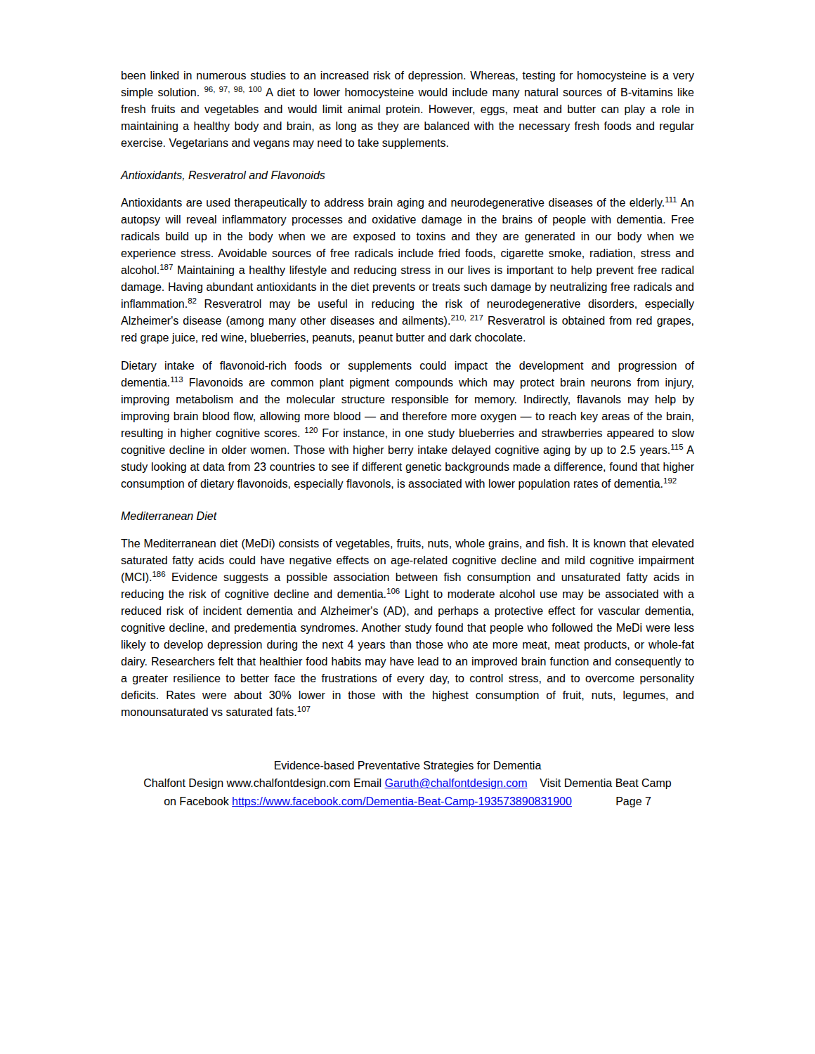been linked in numerous studies to an increased risk of depression. Whereas, testing for homocysteine is a very simple solution. 96, 97, 98, 100 A diet to lower homocysteine would include many natural sources of B-vitamins like fresh fruits and vegetables and would limit animal protein. However, eggs, meat and butter can play a role in maintaining a healthy body and brain, as long as they are balanced with the necessary fresh foods and regular exercise. Vegetarians and vegans may need to take supplements.
Antioxidants, Resveratrol and Flavonoids
Antioxidants are used therapeutically to address brain aging and neurodegenerative diseases of the elderly.111 An autopsy will reveal inflammatory processes and oxidative damage in the brains of people with dementia. Free radicals build up in the body when we are exposed to toxins and they are generated in our body when we experience stress. Avoidable sources of free radicals include fried foods, cigarette smoke, radiation, stress and alcohol.187 Maintaining a healthy lifestyle and reducing stress in our lives is important to help prevent free radical damage. Having abundant antioxidants in the diet prevents or treats such damage by neutralizing free radicals and inflammation.82 Resveratrol may be useful in reducing the risk of neurodegenerative disorders, especially Alzheimer's disease (among many other diseases and ailments).210, 217 Resveratrol is obtained from red grapes, red grape juice, red wine, blueberries, peanuts, peanut butter and dark chocolate.
Dietary intake of flavonoid-rich foods or supplements could impact the development and progression of dementia.113 Flavonoids are common plant pigment compounds which may protect brain neurons from injury, improving metabolism and the molecular structure responsible for memory. Indirectly, flavanols may help by improving brain blood flow, allowing more blood — and therefore more oxygen — to reach key areas of the brain, resulting in higher cognitive scores. 120 For instance, in one study blueberries and strawberries appeared to slow cognitive decline in older women. Those with higher berry intake delayed cognitive aging by up to 2.5 years.115 A study looking at data from 23 countries to see if different genetic backgrounds made a difference, found that higher consumption of dietary flavonoids, especially flavonols, is associated with lower population rates of dementia.192
Mediterranean Diet
The Mediterranean diet (MeDi) consists of vegetables, fruits, nuts, whole grains, and fish. It is known that elevated saturated fatty acids could have negative effects on age-related cognitive decline and mild cognitive impairment (MCI).186 Evidence suggests a possible association between fish consumption and unsaturated fatty acids in reducing the risk of cognitive decline and dementia.106 Light to moderate alcohol use may be associated with a reduced risk of incident dementia and Alzheimer's (AD), and perhaps a protective effect for vascular dementia, cognitive decline, and predementia syndromes. Another study found that people who followed the MeDi were less likely to develop depression during the next 4 years than those who ate more meat, meat products, or whole-fat dairy. Researchers felt that healthier food habits may have lead to an improved brain function and consequently to a greater resilience to better face the frustrations of every day, to control stress, and to overcome personality deficits. Rates were about 30% lower in those with the highest consumption of fruit, nuts, legumes, and monounsaturated vs saturated fats.107
Evidence-based Preventative Strategies for Dementia Chalfont Design www.chalfontdesign.com Email Garuth@chalfontdesign.com Visit Dementia Beat Camp on Facebook https://www.facebook.com/Dementia-Beat-Camp-193573890831900 Page 7